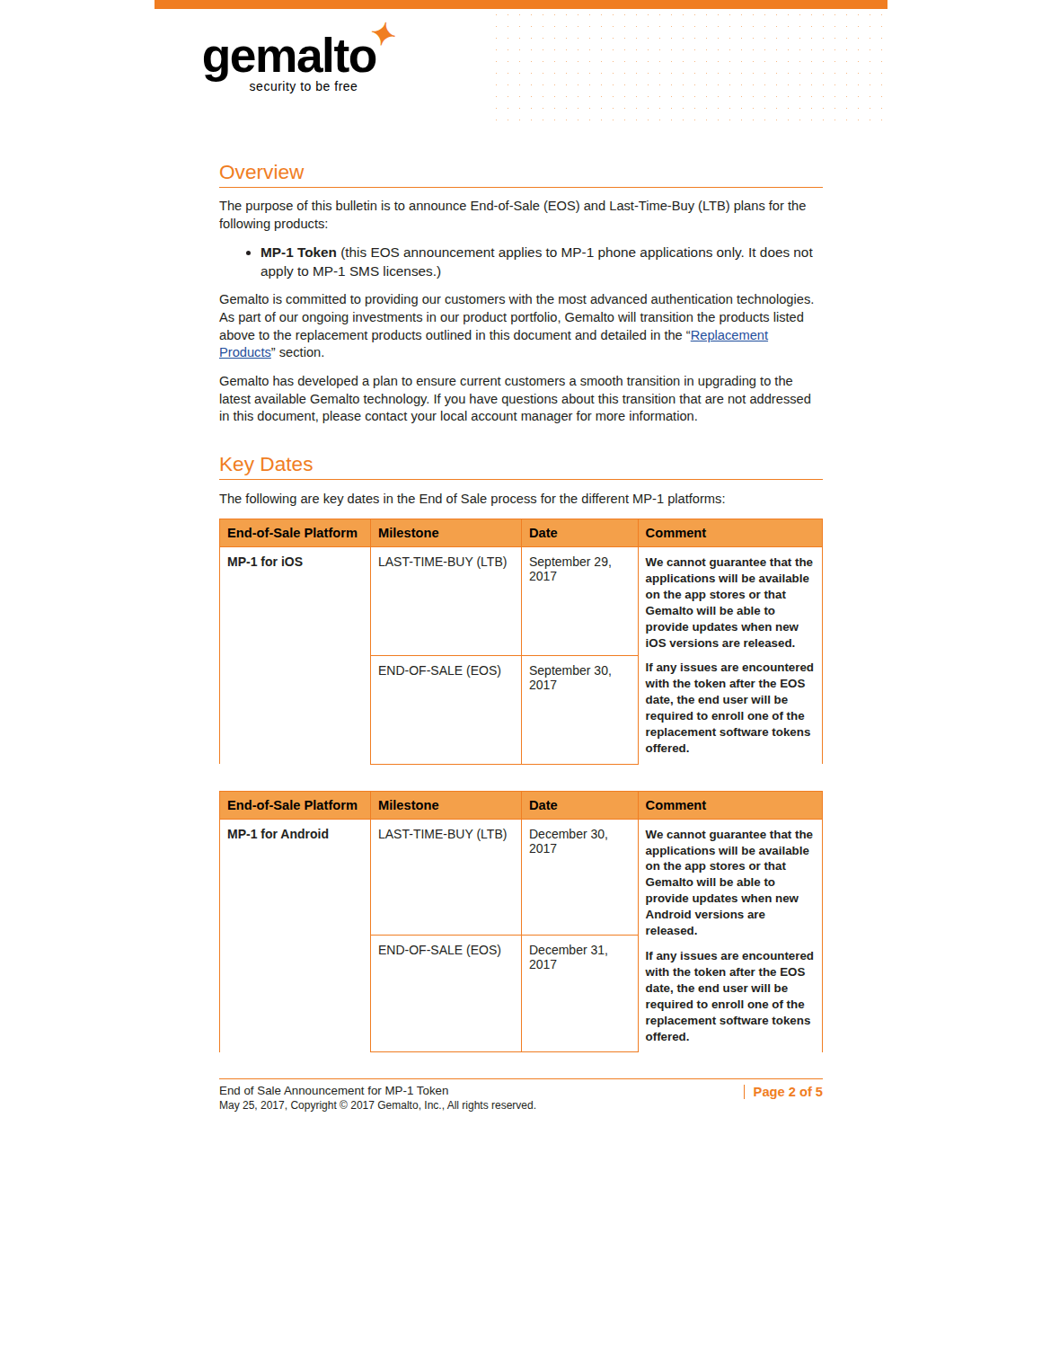gemalto✦
security to be free
Overview
The purpose of this bulletin is to announce End-of-Sale (EOS) and Last-Time-Buy (LTB) plans for the following products:
MP-1 Token (this EOS announcement applies to MP-1 phone applications only. It does not apply to MP-1 SMS licenses.)
Gemalto is committed to providing our customers with the most advanced authentication technologies. As part of our ongoing investments in our product portfolio, Gemalto will transition the products listed above to the replacement products outlined in this document and detailed in the “Replacement Products” section.
Gemalto has developed a plan to ensure current customers a smooth transition in upgrading to the latest available Gemalto technology. If you have questions about this transition that are not addressed in this document, please contact your local account manager for more information.
Key Dates
The following are key dates in the End of Sale process for the different MP-1 platforms:
| End-of-Sale Platform | Milestone | Date | Comment |
| --- | --- | --- | --- |
| MP-1 for iOS | LAST-TIME-BUY (LTB) | September 29, 2017 | We cannot guarantee that the applications will be available on the app stores or that Gemalto will be able to provide updates when new iOS versions are released. If any issues are encountered with the token after the EOS date, the end user will be required to enroll one of the replacement software tokens offered. |
| END-OF-SALE (EOS) | September 30, 2017 |
| End-of-Sale Platform | Milestone | Date | Comment |
| --- | --- | --- | --- |
| MP-1 for Android | LAST-TIME-BUY (LTB) | December 30, 2017 | We cannot guarantee that the applications will be available on the app stores or that Gemalto will be able to provide updates when new Android versions are released. If any issues are encountered with the token after the EOS date, the end user will be required to enroll one of the replacement software tokens offered. |
| END-OF-SALE (EOS) | December 31, 2017 |
End of Sale Announcement for MP-1 Token
May 25, 2017, Copyright © 2017 Gemalto, Inc., All rights reserved.
Page 2 of 5